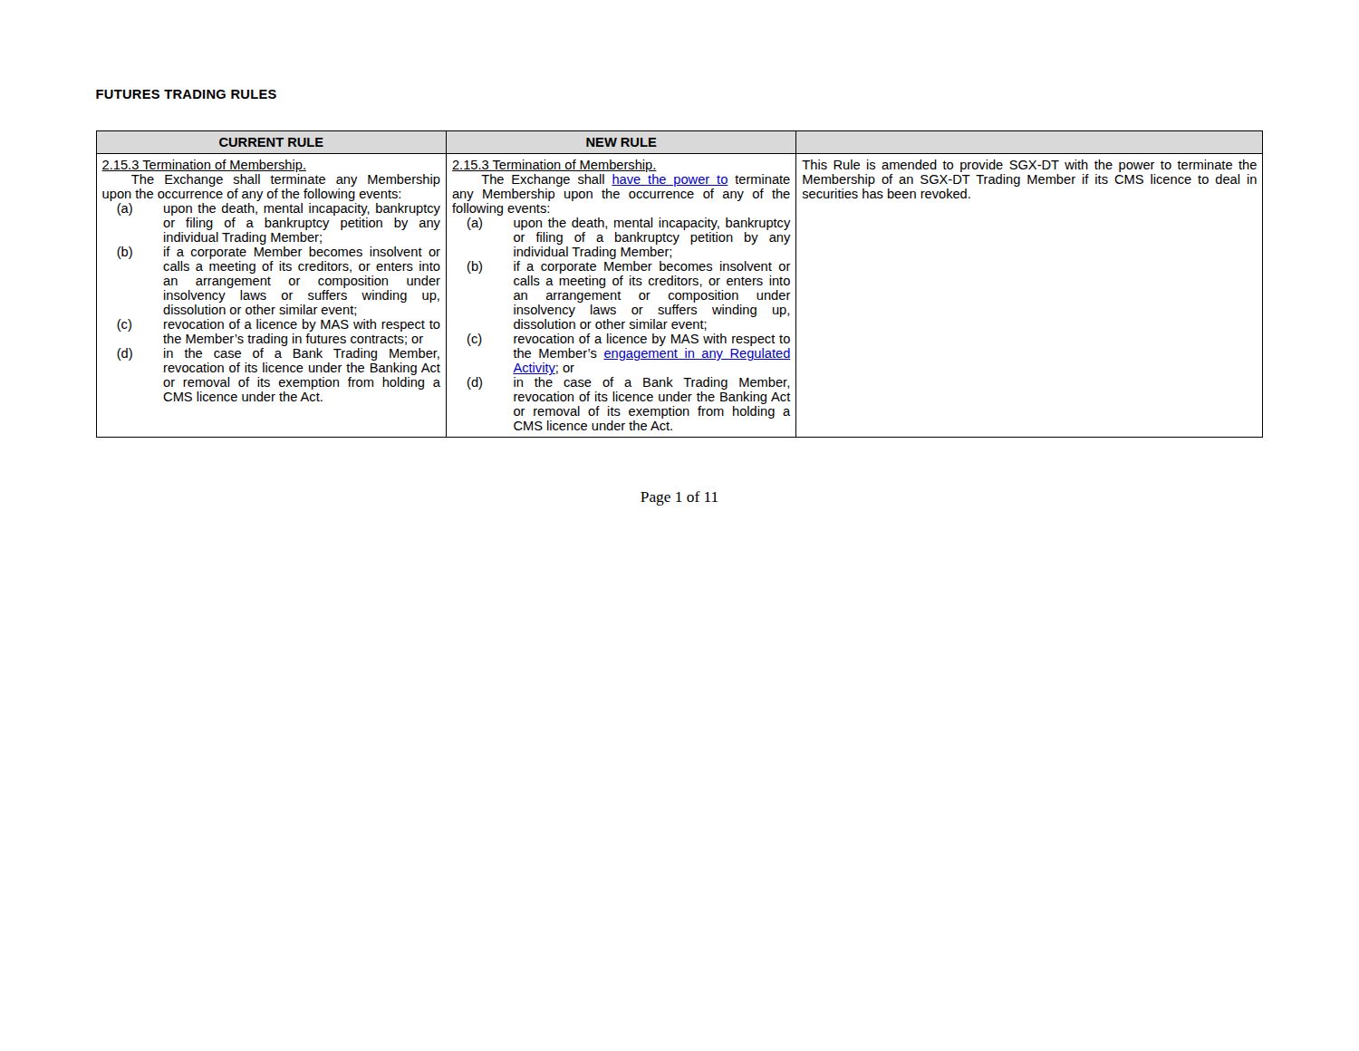FUTURES TRADING RULES
| CURRENT RULE | NEW RULE | |
| --- | --- | --- |
| 2.15.3 Termination of Membership. The Exchange shall terminate any Membership upon the occurrence of any of the following events: (a) upon the death, mental incapacity, bankruptcy or filing of a bankruptcy petition by any individual Trading Member; (b) if a corporate Member becomes insolvent or calls a meeting of its creditors, or enters into an arrangement or composition under insolvency laws or suffers winding up, dissolution or other similar event; (c) revocation of a licence by MAS with respect to the Member’s trading in futures contracts; or (d) in the case of a Bank Trading Member, revocation of its licence under the Banking Act or removal of its exemption from holding a CMS licence under the Act. | 2.15.3 Termination of Membership. The Exchange shall have the power to terminate any Membership upon the occurrence of any of the following events: (a) upon the death, mental incapacity, bankruptcy or filing of a bankruptcy petition by any individual Trading Member; (b) if a corporate Member becomes insolvent or calls a meeting of its creditors, or enters into an arrangement or composition under insolvency laws or suffers winding up, dissolution or other similar event; (c) revocation of a licence by MAS with respect to the Member’s engagement in any Regulated Activity ; or (d) in the case of a Bank Trading Member, revocation of its licence under the Banking Act or removal of its exemption from holding a CMS licence under the Act. | This Rule is amended to provide SGX-DT with the power to terminate the Membership of an SGX-DT Trading Member if its CMS licence to deal in securities has been revoked. |
Page 1 of 11